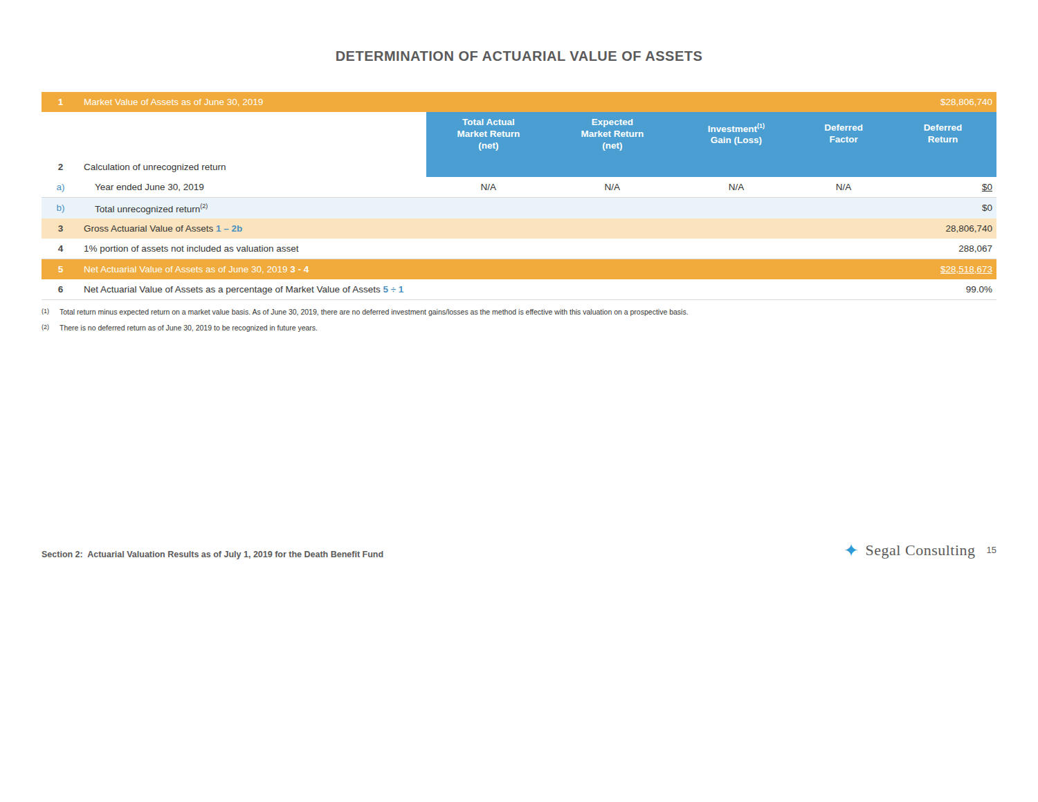DETERMINATION OF ACTUARIAL VALUE OF ASSETS
| 1 | Market Value of Assets as of June 30, 2019 | $28,806,740 |
| | | Total Actual Market Return (net) | Expected Market Return (net) | Investment (1) Gain (Loss) | Deferred Factor | Deferred Return |
| 2 | Calculation of unrecognized return | |
| a) | Year ended June 30, 2019 | N/A | N/A | N/A | N/A | $0 |
| b) | Total unrecognized return (2) | | | | | $0 |
| 3 | Gross Actuarial Value of Assets 1 – 2b | 28,806,740 |
| 4 | 1% portion of assets not included as valuation asset | 288,067 |
| 5 | Net Actuarial Value of Assets as of June 30, 2019 3 - 4 | $28,518,673 |
| 6 | Net Actuarial Value of Assets as a percentage of Market Value of Assets 5 ÷ 1 | 99.0% |
(1) Total return minus expected return on a market value basis. As of June 30, 2019, there are no deferred investment gains/losses as the method is effective with this valuation on a prospective basis.
(2) There is no deferred return as of June 30, 2019 to be recognized in future years.
Section 2: Actuarial Valuation Results as of July 1, 2019 for the Death Benefit Fund
✦ Segal Consulting 15